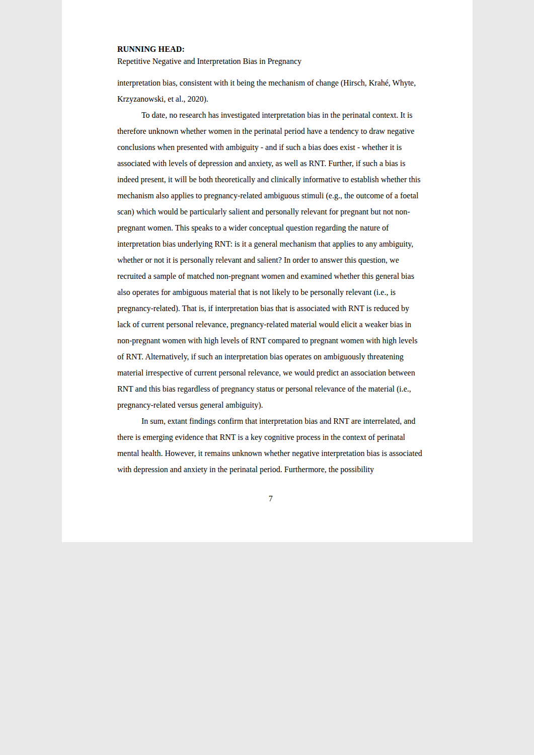RUNNING HEAD:
Repetitive Negative and Interpretation Bias in Pregnancy
interpretation bias, consistent with it being the mechanism of change (Hirsch, Krahé, Whyte, Krzyzanowski, et al., 2020).
To date, no research has investigated interpretation bias in the perinatal context. It is therefore unknown whether women in the perinatal period have a tendency to draw negative conclusions when presented with ambiguity - and if such a bias does exist - whether it is associated with levels of depression and anxiety, as well as RNT. Further, if such a bias is indeed present, it will be both theoretically and clinically informative to establish whether this mechanism also applies to pregnancy-related ambiguous stimuli (e.g., the outcome of a foetal scan) which would be particularly salient and personally relevant for pregnant but not non-pregnant women. This speaks to a wider conceptual question regarding the nature of interpretation bias underlying RNT: is it a general mechanism that applies to any ambiguity, whether or not it is personally relevant and salient? In order to answer this question, we recruited a sample of matched non-pregnant women and examined whether this general bias also operates for ambiguous material that is not likely to be personally relevant (i.e., is pregnancy-related). That is, if interpretation bias that is associated with RNT is reduced by lack of current personal relevance, pregnancy-related material would elicit a weaker bias in non-pregnant women with high levels of RNT compared to pregnant women with high levels of RNT. Alternatively, if such an interpretation bias operates on ambiguously threatening material irrespective of current personal relevance, we would predict an association between RNT and this bias regardless of pregnancy status or personal relevance of the material (i.e., pregnancy-related versus general ambiguity).
In sum, extant findings confirm that interpretation bias and RNT are interrelated, and there is emerging evidence that RNT is a key cognitive process in the context of perinatal mental health. However, it remains unknown whether negative interpretation bias is associated with depression and anxiety in the perinatal period. Furthermore, the possibility
7